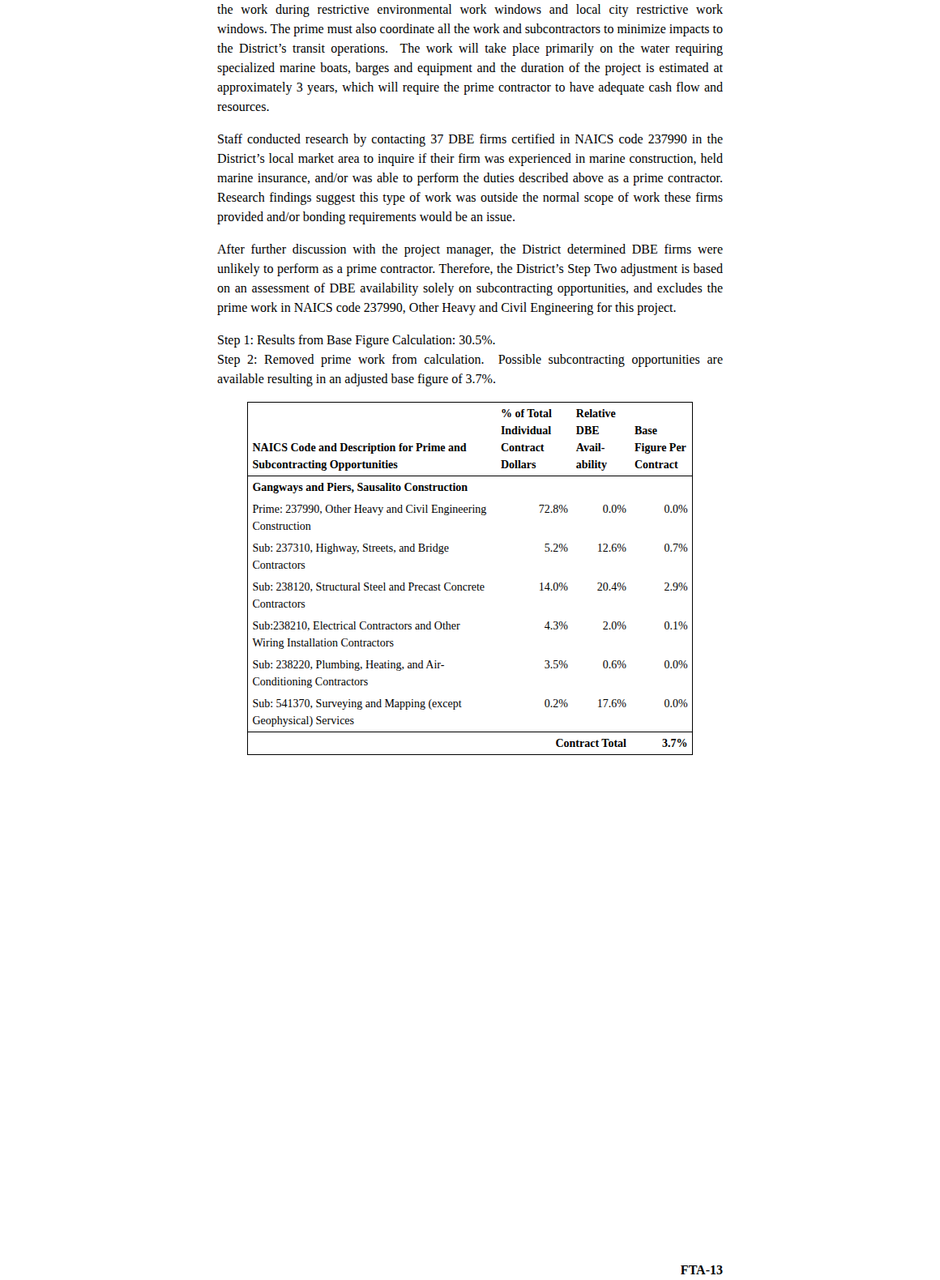the work during restrictive environmental work windows and local city restrictive work windows. The prime must also coordinate all the work and subcontractors to minimize impacts to the District’s transit operations. The work will take place primarily on the water requiring specialized marine boats, barges and equipment and the duration of the project is estimated at approximately 3 years, which will require the prime contractor to have adequate cash flow and resources.
Staff conducted research by contacting 37 DBE firms certified in NAICS code 237990 in the District’s local market area to inquire if their firm was experienced in marine construction, held marine insurance, and/or was able to perform the duties described above as a prime contractor. Research findings suggest this type of work was outside the normal scope of work these firms provided and/or bonding requirements would be an issue.
After further discussion with the project manager, the District determined DBE firms were unlikely to perform as a prime contractor. Therefore, the District’s Step Two adjustment is based on an assessment of DBE availability solely on subcontracting opportunities, and excludes the prime work in NAICS code 237990, Other Heavy and Civil Engineering for this project.
Step 1: Results from Base Figure Calculation: 30.5%.
Step 2: Removed prime work from calculation. Possible subcontracting opportunities are available resulting in an adjusted base figure of 3.7%.
| NAICS Code and Description for Prime and Subcontracting Opportunities | % of Total Individual Contract Dollars | Relative DBE Avail-ability | Base Figure Per Contract |
| --- | --- | --- | --- |
| Gangways and Piers, Sausalito Construction |
| Prime: 237990, Other Heavy and Civil Engineering Construction | 72.8% | 0.0% | 0.0% |
| Sub: 237310, Highway, Streets, and Bridge Contractors | 5.2% | 12.6% | 0.7% |
| Sub: 238120, Structural Steel and Precast Concrete Contractors | 14.0% | 20.4% | 2.9% |
| Sub:238210, Electrical Contractors and Other Wiring Installation Contractors | 4.3% | 2.0% | 0.1% |
| Sub: 238220, Plumbing, Heating, and Air-Conditioning Contractors | 3.5% | 0.6% | 0.0% |
| Sub: 541370, Surveying and Mapping (except Geophysical) Services | 0.2% | 17.6% | 0.0% |
| Contract Total | 3.7% |
FTA-13